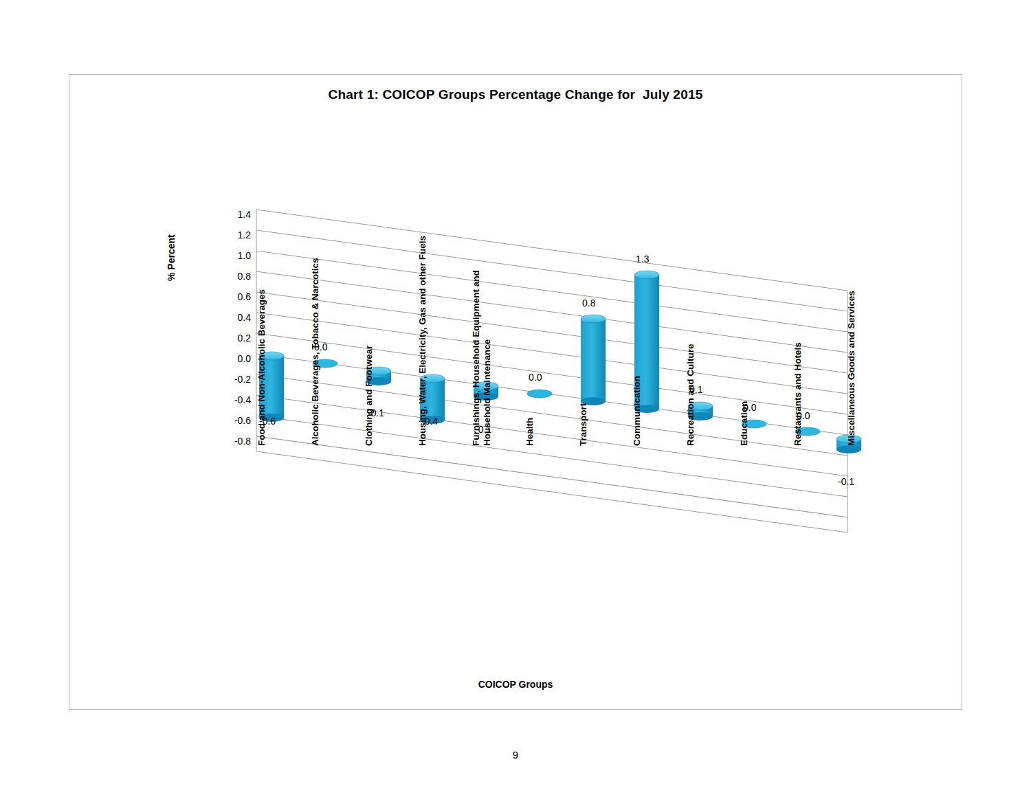Chart 1: COICOP Groups Percentage Change for July 2015
% Percent
1.4
1.2
1.0
0.8
0.6
0.4
0.2
0.0
-0.2
-0.4
-0.6
-0.8
Bars: cylinders. Baseline for each category follows the sloping zero line. Zero line: y = 210 + (x/860)*118
-0.6
0.0
-0.1
-0.4
-0.1
0.0
0.8
1.3
0.1
0.0
0.0
-0.1
Food and Non-Alcoholic Beverages
Alcoholic Beverages, Tobacco & Narcotics
Clothing and Footwear
Housing, Water, Electricity, Gas and other Fuels
Furnishings, Household Equipment and Household Maintenance
Health
Transport
Communication
Recreation and Culture
Education
Restaurants and Hotels
Miscellaneous Goods and Services
COICOP Groups
9